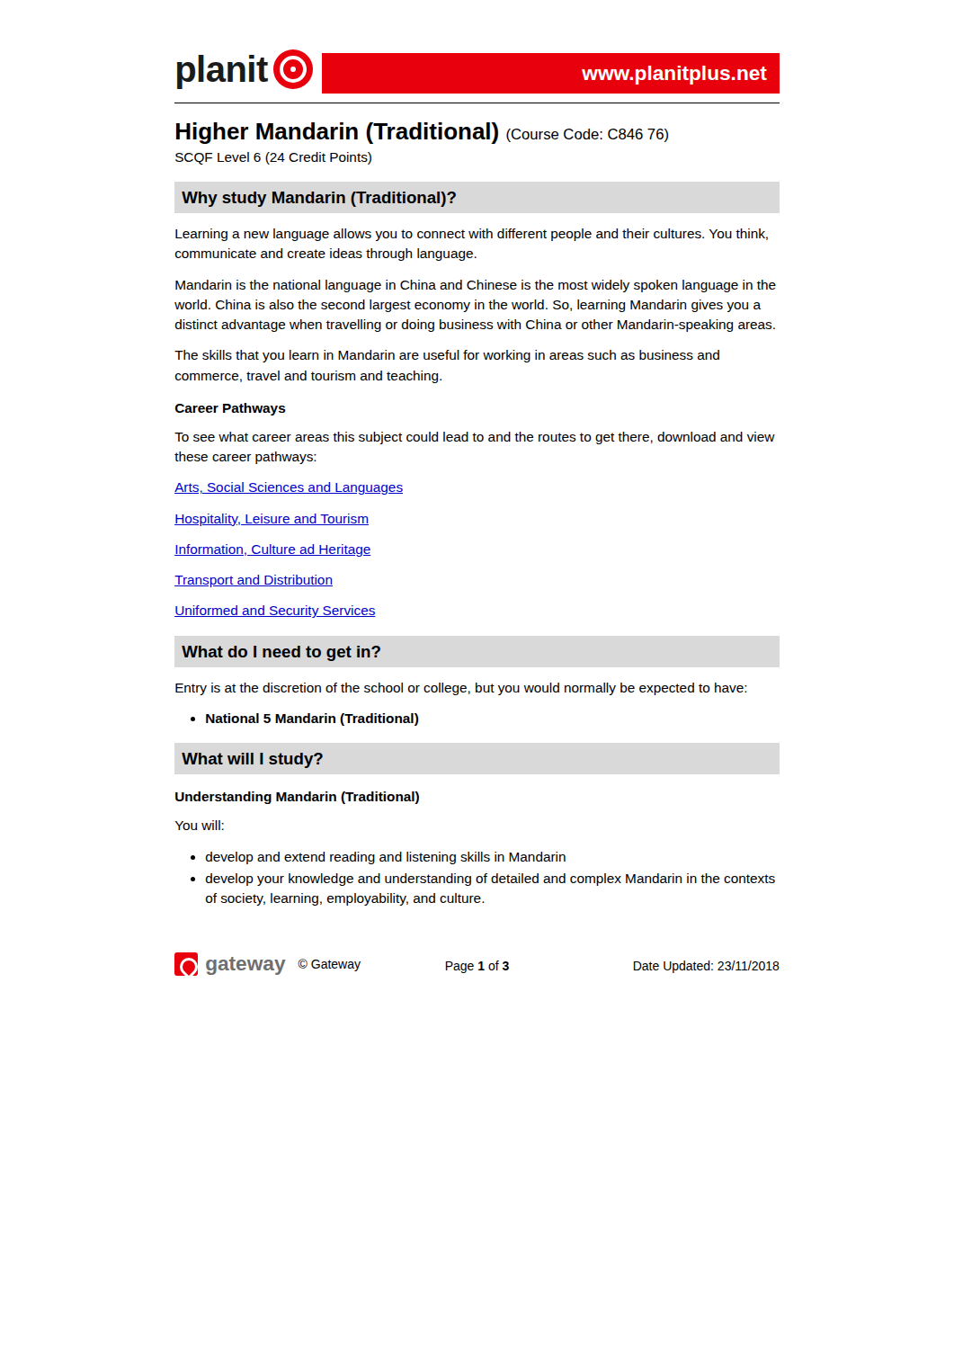planit
www.planitplus.net
Higher Mandarin (Traditional) (Course Code: C846 76)
SCQF Level 6 (24 Credit Points)
Why study Mandarin (Traditional)?
Learning a new language allows you to connect with different people and their cultures. You think, communicate and create ideas through language.
Mandarin is the national language in China and Chinese is the most widely spoken language in the world. China is also the second largest economy in the world. So, learning Mandarin gives you a distinct advantage when travelling or doing business with China or other Mandarin-speaking areas.
The skills that you learn in Mandarin are useful for working in areas such as business and commerce, travel and tourism and teaching.
Career Pathways
To see what career areas this subject could lead to and the routes to get there, download and view these career pathways:
Arts, Social Sciences and Languages
Hospitality, Leisure and Tourism
Information, Culture ad Heritage
Transport and Distribution
Uniformed and Security Services
What do I need to get in?
Entry is at the discretion of the school or college, but you would normally be expected to have:
National 5 Mandarin (Traditional)
What will I study?
Understanding Mandarin (Traditional)
You will:
develop and extend reading and listening skills in Mandarin
develop your knowledge and understanding of detailed and complex Mandarin in the contexts of society, learning, employability, and culture.
gateway © Gateway
Page 1 of 3
Date Updated: 23/11/2018